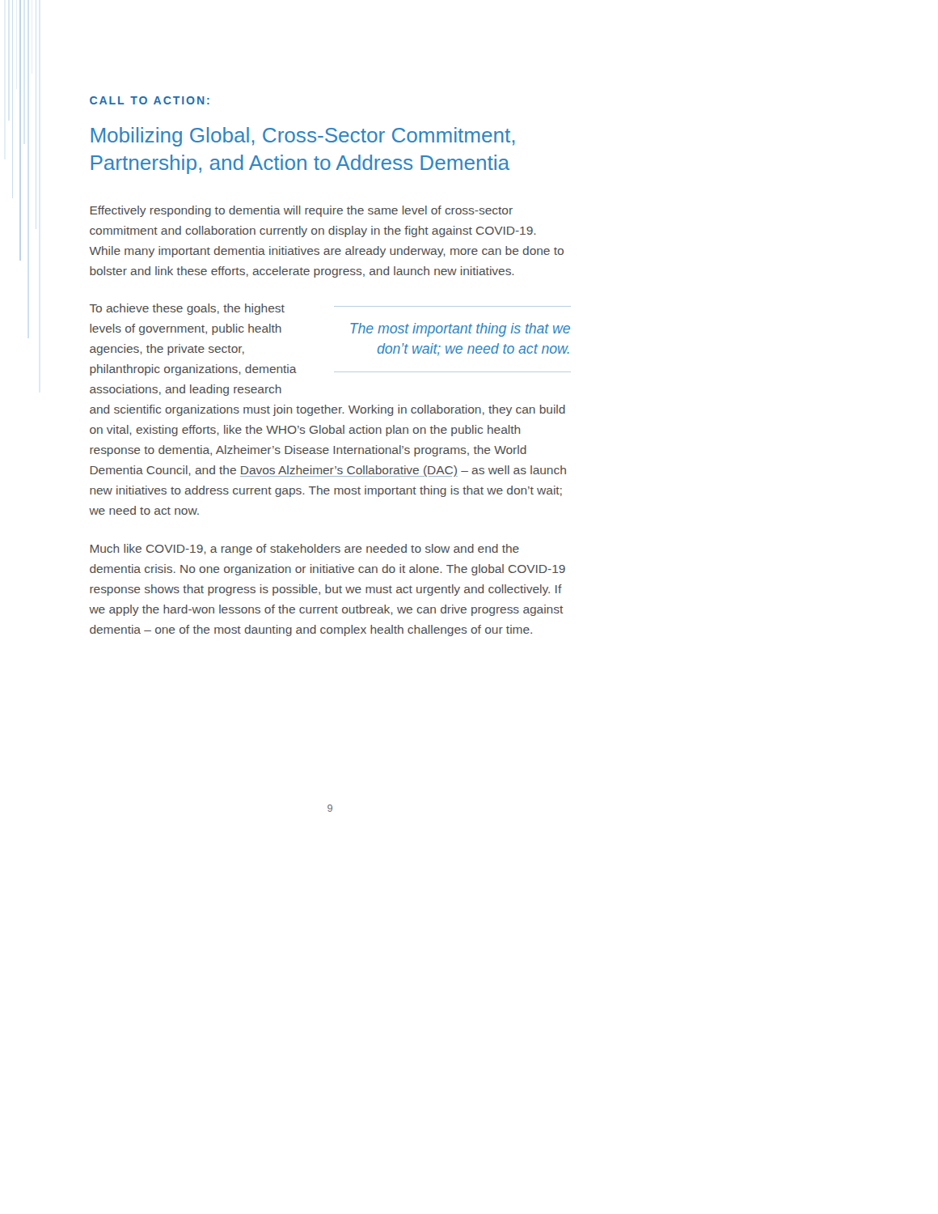Call to Action:
Mobilizing Global, Cross-Sector Commitment, Partnership, and Action to Address Dementia
Effectively responding to dementia will require the same level of cross-sector commitment and collaboration currently on display in the fight against COVID-19. While many important dementia initiatives are already underway, more can be done to bolster and link these efforts, accelerate progress, and launch new initiatives.
The most important thing is that we don’t wait; we need to act now.
To achieve these goals, the highest levels of government, public health agencies, the private sector, philanthropic organizations, dementia associations, and leading research and scientific organizations must join together. Working in collaboration, they can build on vital, existing efforts, like the WHO’s Global action plan on the public health response to dementia, Alzheimer’s Disease International’s programs, the World Dementia Council, and the Davos Alzheimer’s Collaborative (DAC) – as well as launch new initiatives to address current gaps. The most important thing is that we don’t wait; we need to act now.
Much like COVID-19, a range of stakeholders are needed to slow and end the dementia crisis. No one organization or initiative can do it alone. The global COVID-19 response shows that progress is possible, but we must act urgently and collectively. If we apply the hard-won lessons of the current outbreak, we can drive progress against dementia – one of the most daunting and complex health challenges of our time.
9